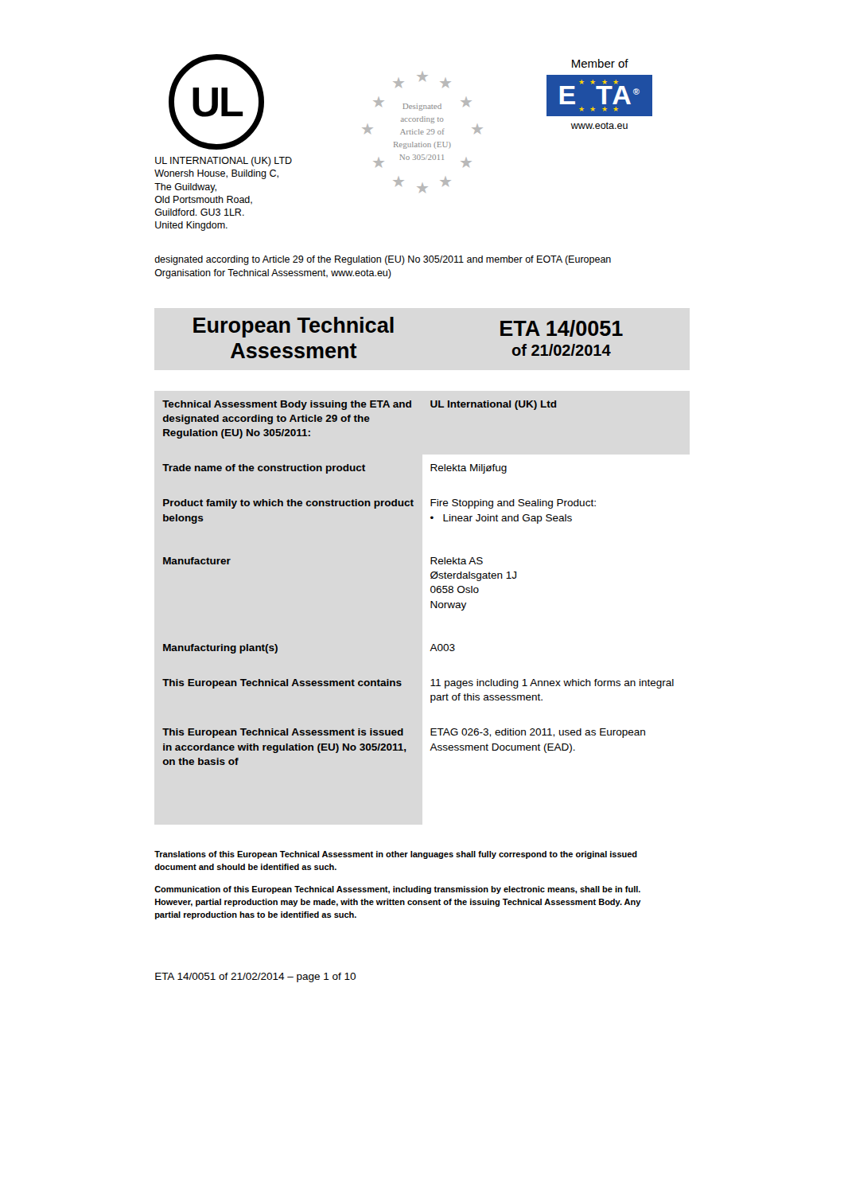UL
UL INTERNATIONAL (UK) LTD
Wonersh House, Building C,
The Guildway,
Old Portsmouth Road,
Guildford. GU3 1LR.
United Kingdom.
★ ★ ★ ★ ★ ★ ★ ★ ★ ★ ★ ★
Designated
according to
Article 29 of
Regulation (EU)
No 305/2011
Member of
★ ★ ★ ★
E TA®
★ ★ ★ ★
www.eota.eu
designated according to Article 29 of the Regulation (EU) No 305/2011 and member of EOTA (European Organisation for Technical Assessment, www.eota.eu)
European Technical
Assessment
ETA 14/0051
of 21/02/2014
| Technical Assessment Body issuing the ETA and designated according to Article 29 of the Regulation (EU) No 305/2011: | UL International (UK) Ltd |
| Trade name of the construction product | Relekta Miljøfug |
| Product family to which the construction product belongs | Fire Stopping and Sealing Product: • Linear Joint and Gap Seals |
| Manufacturer | Relekta AS Østerdalsgaten 1J 0658 Oslo Norway |
| Manufacturing plant(s) | A003 |
| This European Technical Assessment contains | 11 pages including 1 Annex which forms an integral part of this assessment. |
| This European Technical Assessment is issued in accordance with regulation (EU) No 305/2011, on the basis of | ETAG 026-3, edition 2011, used as European Assessment Document (EAD). |
Translations of this European Technical Assessment in other languages shall fully correspond to the original issued document and should be identified as such.
Communication of this European Technical Assessment, including transmission by electronic means, shall be in full. However, partial reproduction may be made, with the written consent of the issuing Technical Assessment Body. Any partial reproduction has to be identified as such.
ETA 14/0051 of 21/02/2014 – page 1 of 10